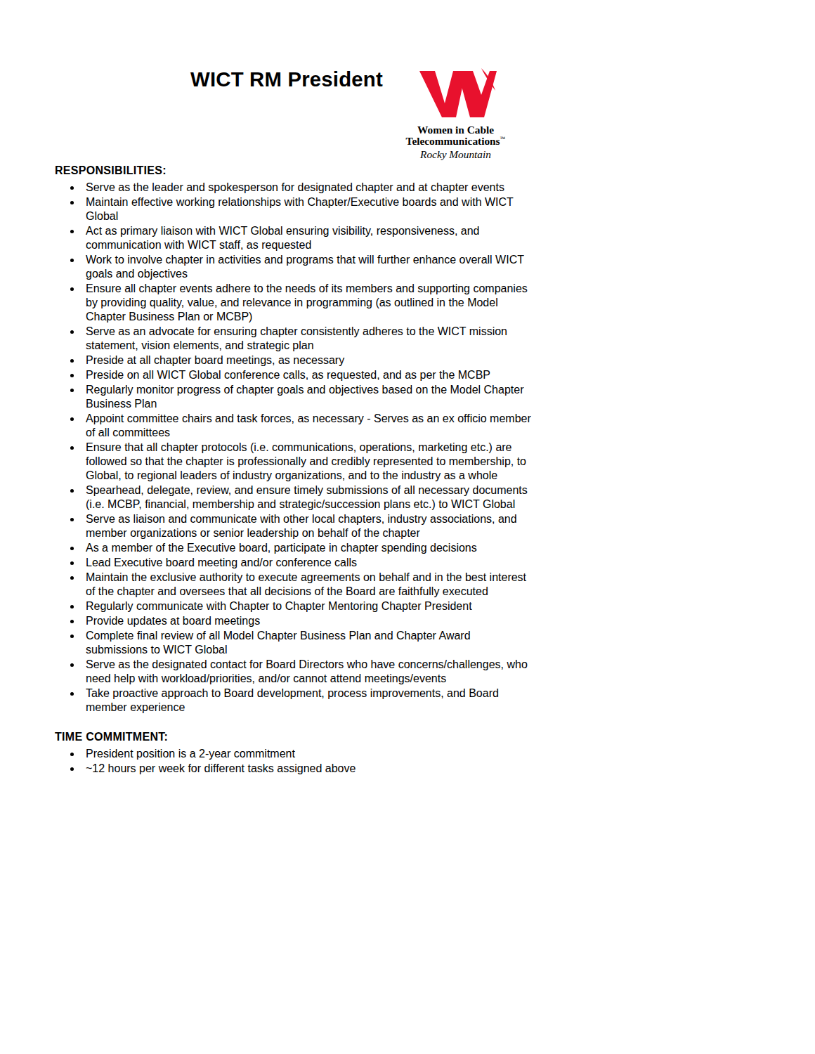Women in Cable
Telecommunications™
Rocky Mountain
WICT RM President
RESPONSIBILITIES:
Serve as the leader and spokesperson for designated chapter and at chapter events
Maintain effective working relationships with Chapter/Executive boards and with WICT Global
Act as primary liaison with WICT Global ensuring visibility, responsiveness, and communication with WICT staff, as requested
Work to involve chapter in activities and programs that will further enhance overall WICT goals and objectives
Ensure all chapter events adhere to the needs of its members and supporting companies by providing quality, value, and relevance in programming (as outlined in the Model Chapter Business Plan or MCBP)
Serve as an advocate for ensuring chapter consistently adheres to the WICT mission statement, vision elements, and strategic plan
Preside at all chapter board meetings, as necessary
Preside on all WICT Global conference calls, as requested, and as per the MCBP
Regularly monitor progress of chapter goals and objectives based on the Model Chapter Business Plan
Appoint committee chairs and task forces, as necessary - Serves as an ex officio member of all committees
Ensure that all chapter protocols (i.e. communications, operations, marketing etc.) are followed so that the chapter is professionally and credibly represented to membership, to Global, to regional leaders of industry organizations, and to the industry as a whole
Spearhead, delegate, review, and ensure timely submissions of all necessary documents (i.e. MCBP, financial, membership and strategic/succession plans etc.) to WICT Global
Serve as liaison and communicate with other local chapters, industry associations, and member organizations or senior leadership on behalf of the chapter
As a member of the Executive board, participate in chapter spending decisions
Lead Executive board meeting and/or conference calls
Maintain the exclusive authority to execute agreements on behalf and in the best interest of the chapter and oversees that all decisions of the Board are faithfully executed
Regularly communicate with Chapter to Chapter Mentoring Chapter President
Provide updates at board meetings
Complete final review of all Model Chapter Business Plan and Chapter Award submissions to WICT Global
Serve as the designated contact for Board Directors who have concerns/challenges, who need help with workload/priorities, and/or cannot attend meetings/events
Take proactive approach to Board development, process improvements, and Board member experience
TIME COMMITMENT:
President position is a 2-year commitment
~12 hours per week for different tasks assigned above